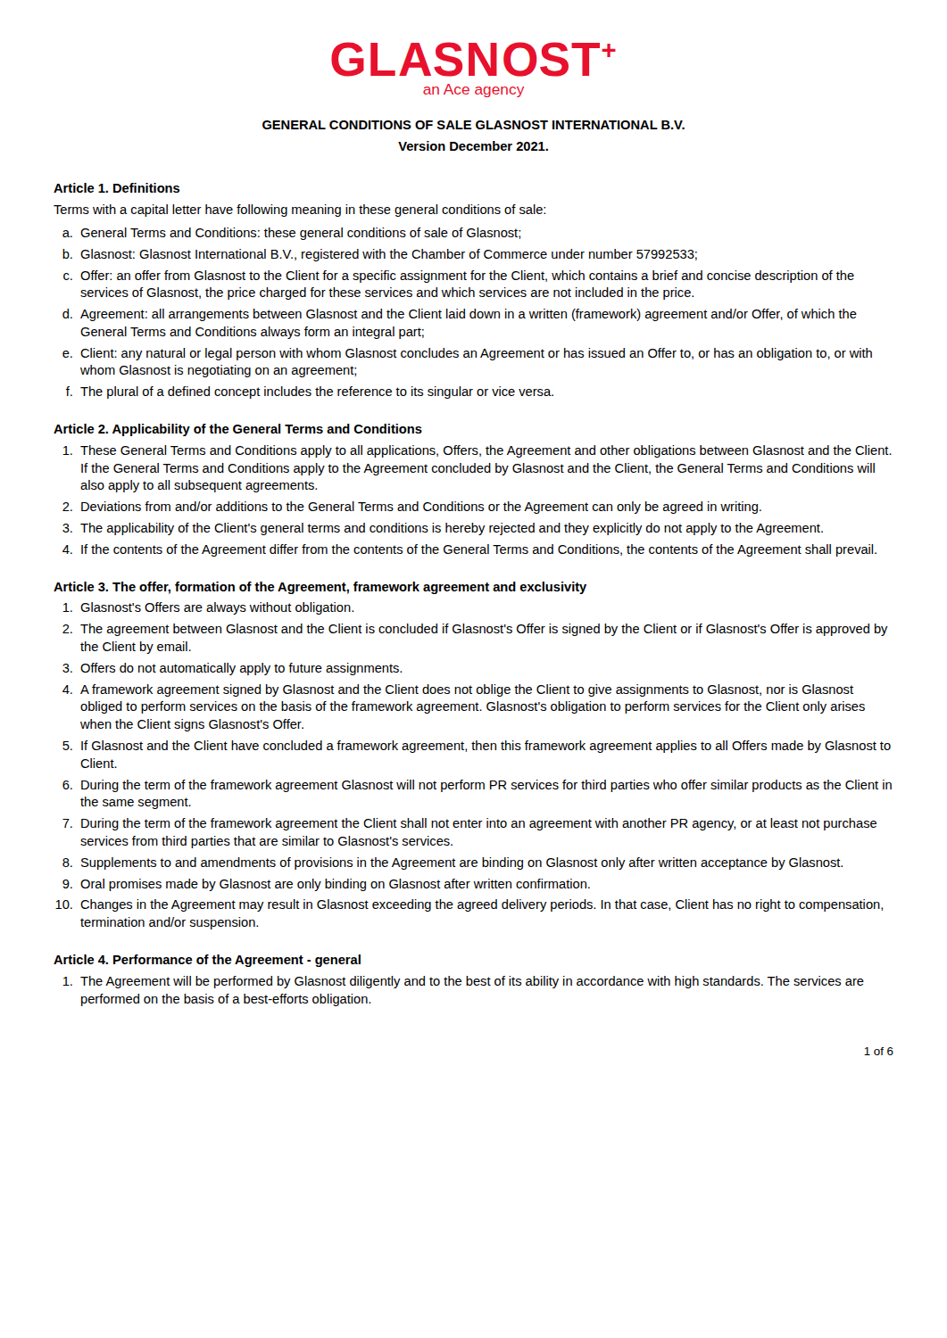GLASNOST+
an Ace agency
GENERAL CONDITIONS OF SALE GLASNOST INTERNATIONAL B.V.
Version December 2021.
Article 1. Definitions
Terms with a capital letter have following meaning in these general conditions of sale:
General Terms and Conditions: these general conditions of sale of Glasnost;
Glasnost: Glasnost International B.V., registered with the Chamber of Commerce under number 57992533;
Offer: an offer from Glasnost to the Client for a specific assignment for the Client, which contains a brief and concise description of the services of Glasnost, the price charged for these services and which services are not included in the price.
Agreement: all arrangements between Glasnost and the Client laid down in a written (framework) agreement and/or Offer, of which the General Terms and Conditions always form an integral part;
Client: any natural or legal person with whom Glasnost concludes an Agreement or has issued an Offer to, or has an obligation to, or with whom Glasnost is negotiating on an agreement;
The plural of a defined concept includes the reference to its singular or vice versa.
Article 2. Applicability of the General Terms and Conditions
These General Terms and Conditions apply to all applications, Offers, the Agreement and other obligations between Glasnost and the Client. If the General Terms and Conditions apply to the Agreement concluded by Glasnost and the Client, the General Terms and Conditions will also apply to all subsequent agreements.
Deviations from and/or additions to the General Terms and Conditions or the Agreement can only be agreed in writing.
The applicability of the Client's general terms and conditions is hereby rejected and they explicitly do not apply to the Agreement.
If the contents of the Agreement differ from the contents of the General Terms and Conditions, the contents of the Agreement shall prevail.
Article 3. The offer, formation of the Agreement, framework agreement and exclusivity
Glasnost's Offers are always without obligation.
The agreement between Glasnost and the Client is concluded if Glasnost's Offer is signed by the Client or if Glasnost's Offer is approved by the Client by email.
Offers do not automatically apply to future assignments.
A framework agreement signed by Glasnost and the Client does not oblige the Client to give assignments to Glasnost, nor is Glasnost obliged to perform services on the basis of the framework agreement. Glasnost's obligation to perform services for the Client only arises when the Client signs Glasnost's Offer.
If Glasnost and the Client have concluded a framework agreement, then this framework agreement applies to all Offers made by Glasnost to Client.
During the term of the framework agreement Glasnost will not perform PR services for third parties who offer similar products as the Client in the same segment.
During the term of the framework agreement the Client shall not enter into an agreement with another PR agency, or at least not purchase services from third parties that are similar to Glasnost's services.
Supplements to and amendments of provisions in the Agreement are binding on Glasnost only after written acceptance by Glasnost.
Oral promises made by Glasnost are only binding on Glasnost after written confirmation.
Changes in the Agreement may result in Glasnost exceeding the agreed delivery periods. In that case, Client has no right to compensation, termination and/or suspension.
Article 4. Performance of the Agreement - general
The Agreement will be performed by Glasnost diligently and to the best of its ability in accordance with high standards. The services are performed on the basis of a best-efforts obligation.
1 of 6